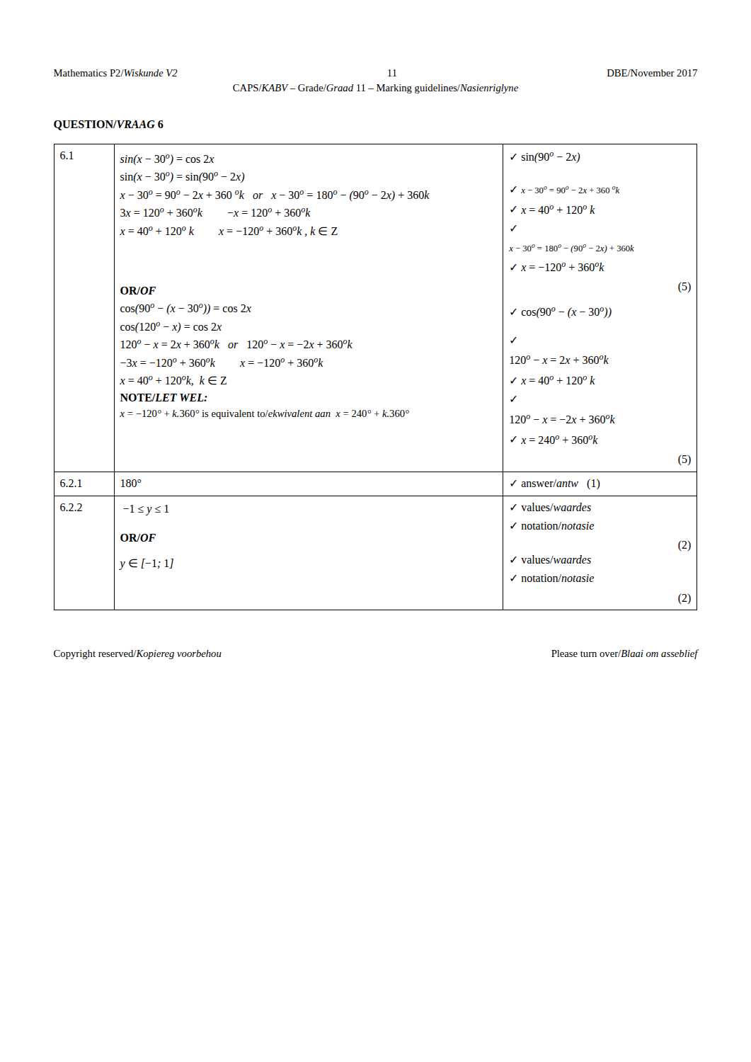Mathematics P2/Wiskunde V2
11
DBE/November 2017
CAPS/KABV – Grade/Graad 11 – Marking guidelines/Nasienriglyne
QUESTION/VRAAG 6
| 6.1 | sin( x − 30 o ) = cos 2 x sin (x − 30 o ) = sin ( 90 o − 2 x) x − 30 o = 90 o − 2 x + 360 o k or x − 30 o = 180 o − ( 90 o − 2 x) + 360 k 3 x = 120 o + 360 o k − x = 120 o + 360 o k x = 40 o + 120 o k x = − 120 o + 360 o k , k ∈ Z OR/ OF cos ( 90 o − (x − 30 o )) = cos 2 x cos ( 120 o − x) = cos 2 x 120 o − x = 2 x + 360 o k or 120 o − x = − 2 x + 360 o k − 3 x = − 120 o + 360 o k x = − 120 o + 360 o k x = 40 o + 120 o k, k ∈ Z NOTE/ LET WEL: x = − 120 ° + k. 360 ° is equivalent to/ ekwivalent aan x = 240 ° + k. 360 ° | ✓ sin ( 90 o − 2 x) ✓ x − 30 o = 90 o − 2 x + 360 o k ✓ x = 40 o + 120 o k ✓ x − 30 o = 180 o − ( 90 o − 2 x) + 360 k ✓ x = − 120 o + 360 o k (5) ✓ cos ( 90 o − (x − 30 o )) ✓ 120 o − x = 2 x + 360 o k ✓ x = 40 o + 120 o k ✓ 120 o − x = − 2 x + 360 o k ✓ x = 240 o + 360 o k (5) |
| 6.2.1 | 180° | ✓ answer/ antw (1) |
| 6.2.2 | − 1 ≤ y ≤ 1 OR/ OF y ∈ [ − 1 ; 1 ] | ✓ values/ waardes ✓ notation/ notasie (2) ✓ values/ waardes ✓ notation/ notasie (2) |
Copyright reserved/Kopiereg voorbehou
Please turn over/Blaai om asseblief